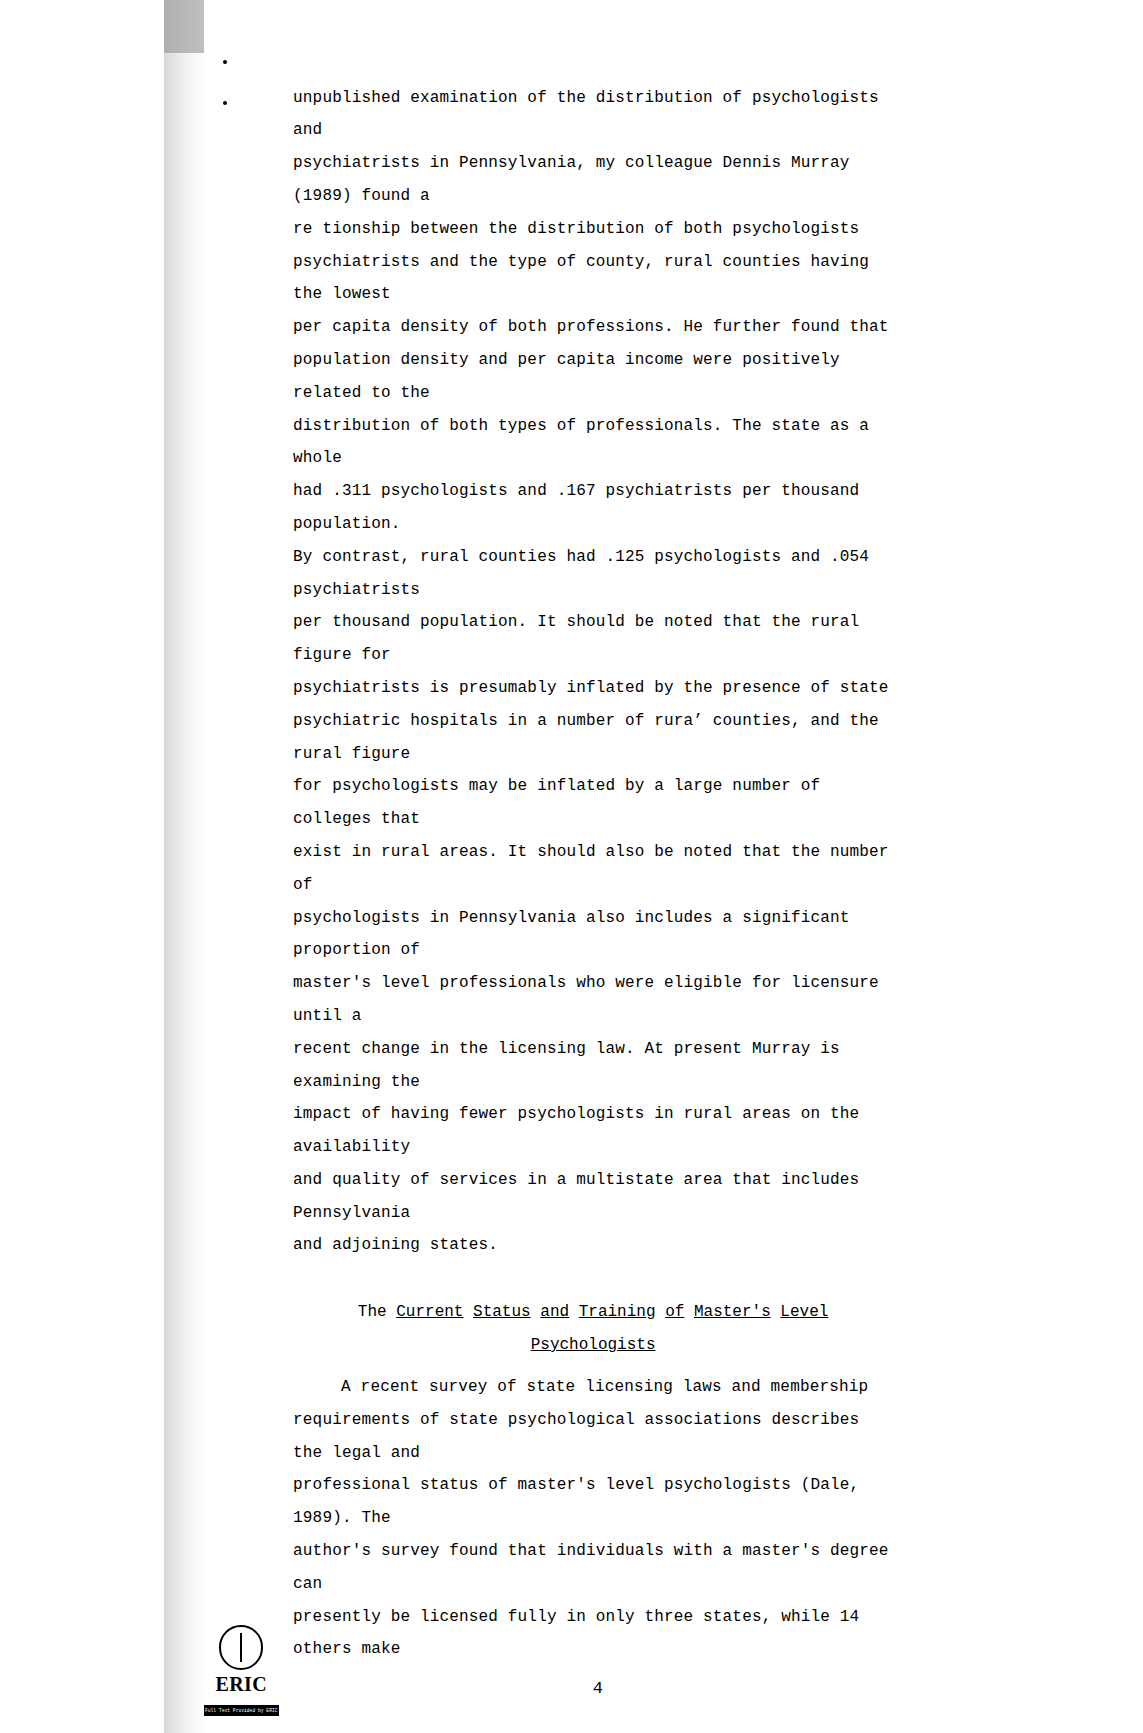unpublished examination of the distribution of psychologists and
psychiatrists in Pennsylvania, my colleague Dennis Murray (1989) found a
rе tionship between the distribution of both psychologists
psychiatrists and the type of county, rural counties having the lowest
per capita density of both professions. He further found that
population density and per capita income were positively related to the
distribution of both types of professionals. The state as a whole
had .311 psychologists and .167 psychiatrists per thousand population.
By contrast, rural counties had .125 psychologists and .054 psychiatrists
per thousand population. It should be noted that the rural figure for
psychiatrists is presumably inflated by the presence of state
psychiatric hospitals in a number of rura’ counties, and the rural figure
for psychologists may be inflated by a large number of colleges that
exist in rural areas. It should also be noted that the number of
psychologists in Pennsylvania also includes a significant proportion of
master's level professionals who were eligible for licensure until a
recent change in the licensing law. At present Murray is examining the
impact of having fewer psychologists in rural areas on the availability
and quality of services in a multistate area that includes Pennsylvania
and adjoining states.
The Current Status and Training of Master's Level Psychologists
A recent survey of state licensing laws and membership
requirements of state psychological associations describes the legal and
professional status of master's level psychologists (Dale, 1989). The
author's survey found that individuals with a master's degree can
presently be licensed fully in only three states, while 14 others make
4
ERIC
Full Text Provided by ERIC